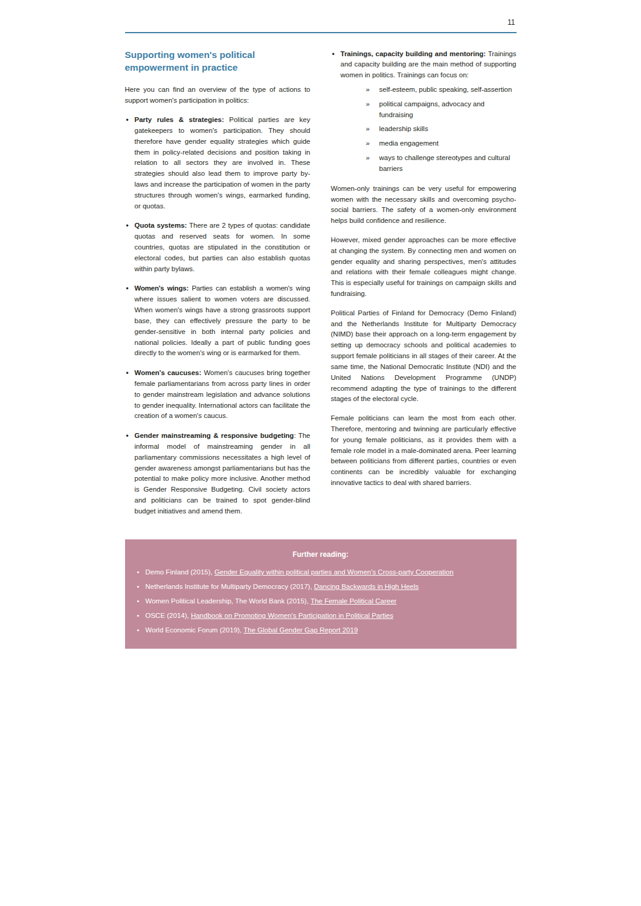11
Supporting women's political
empowerment in practice
Here you can find an overview of the type of actions to support women's participation in politics:
Party rules & strategies: Political parties are key gatekeepers to women's participation. They should therefore have gender equality strategies which guide them in policy-related decisions and position taking in relation to all sectors they are involved in. These strategies should also lead them to improve party by-laws and increase the participation of women in the party structures through women's wings, earmarked funding, or quotas.
Quota systems: There are 2 types of quotas: candidate quotas and reserved seats for women. In some countries, quotas are stipulated in the constitution or electoral codes, but parties can also establish quotas within party bylaws.
Women's wings: Parties can establish a women's wing where issues salient to women voters are discussed. When women's wings have a strong grassroots support base, they can effectively pressure the party to be gender-sensitive in both internal party policies and national policies. Ideally a part of public funding goes directly to the women's wing or is earmarked for them.
Women's caucuses: Women's caucuses bring together female parliamentarians from across party lines in order to gender mainstream legislation and advance solutions to gender inequality. International actors can facilitate the creation of a women's caucus.
Gender mainstreaming & responsive budgeting: The informal model of mainstreaming gender in all parliamentary commissions necessitates a high level of gender awareness amongst parliamentarians but has the potential to make policy more inclusive. Another method is Gender Responsive Budgeting. Civil society actors and politicians can be trained to spot gender-blind budget initiatives and amend them.
Trainings, capacity building and mentoring: Trainings and capacity building are the main method of supporting women in politics. Trainings can focus on:
self-esteem, public speaking, self-assertion
political campaigns, advocacy and fundraising
leadership skills
media engagement
ways to challenge stereotypes and cultural barriers
Women-only trainings can be very useful for empowering women with the necessary skills and overcoming psycho-social barriers. The safety of a women-only environment helps build confidence and resilience.
However, mixed gender approaches can be more effective at changing the system. By connecting men and women on gender equality and sharing perspectives, men's attitudes and relations with their female colleagues might change. This is especially useful for trainings on campaign skills and fundraising.
Political Parties of Finland for Democracy (Demo Finland) and the Netherlands Institute for Multiparty Democracy (NIMD) base their approach on a long-term engagement by setting up democracy schools and political academies to support female politicians in all stages of their career. At the same time, the National Democratic Institute (NDI) and the United Nations Development Programme (UNDP) recommend adapting the type of trainings to the different stages of the electoral cycle.
Female politicians can learn the most from each other. Therefore, mentoring and twinning are particularly effective for young female politicians, as it provides them with a female role model in a male-dominated arena. Peer learning between politicians from different parties, countries or even continents can be incredibly valuable for exchanging innovative tactics to deal with shared barriers.
Further reading:
Demo Finland (2015), Gender Equality within political parties and Women's Cross-party Cooperation
Netherlands Institute for Multiparty Democracy (2017), Dancing Backwards in High Heels
Women Political Leadership, The World Bank (2015), The Female Political Career
OSCE (2014), Handbook on Promoting Women's Participation in Political Parties
World Economic Forum (2019), The Global Gender Gap Report 2019